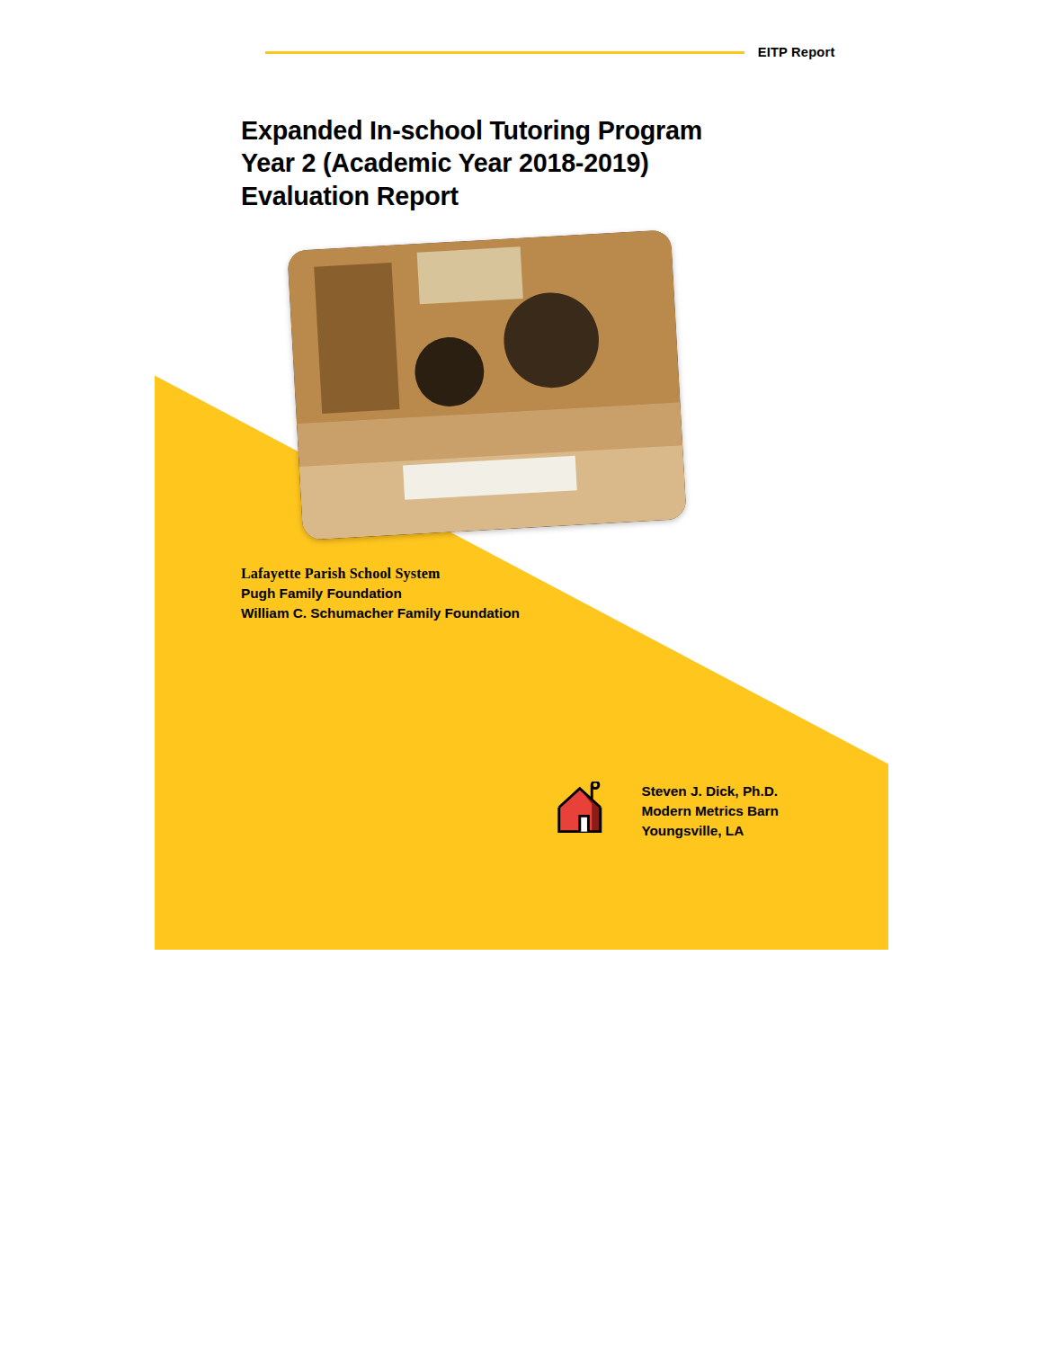EITP Report
Expanded In-school Tutoring Program
Year 2 (Academic Year 2018-2019)
Evaluation Report
Lafayette Parish School System
Pugh Family Foundation
William C. Schumacher Family Foundation
Steven J. Dick, Ph.D.
Modern Metrics Barn
Youngsville, LA